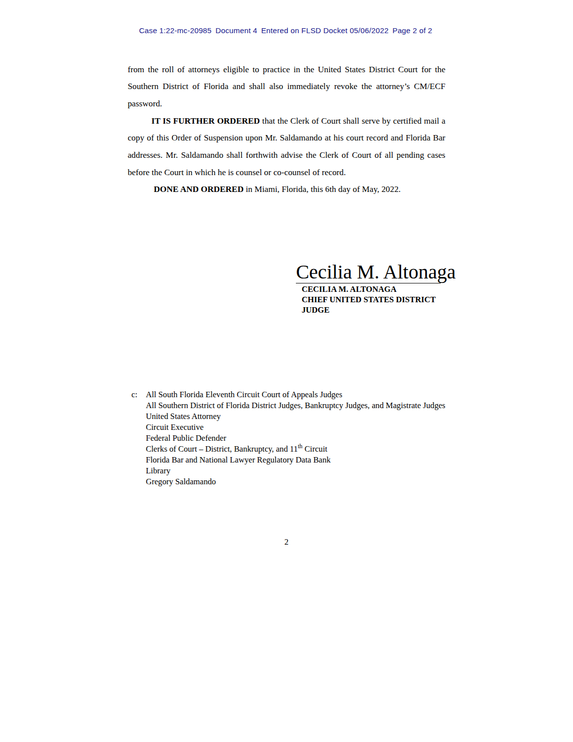Case 1:22-mc-20985 Document 4 Entered on FLSD Docket 05/06/2022 Page 2 of 2
from the roll of attorneys eligible to practice in the United States District Court for the Southern District of Florida and shall also immediately revoke the attorney’s CM/ECF password.
IT IS FURTHER ORDERED that the Clerk of Court shall serve by certified mail a copy of this Order of Suspension upon Mr. Saldamando at his court record and Florida Bar addresses. Mr. Saldamando shall forthwith advise the Clerk of Court of all pending cases before the Court in which he is counsel or co-counsel of record.
DONE AND ORDERED in Miami, Florida, this 6th day of May, 2022.
Cecilia M. Altonaga
CECILIA M. ALTONAGA
CHIEF UNITED STATES DISTRICT JUDGE
| c: | All South Florida Eleventh Circuit Court of Appeals Judges All Southern District of Florida District Judges, Bankruptcy Judges, and Magistrate Judges United States Attorney Circuit Executive Federal Public Defender Clerks of Court – District, Bankruptcy, and 11 th Circuit Florida Bar and National Lawyer Regulatory Data Bank Library Gregory Saldamando |
2